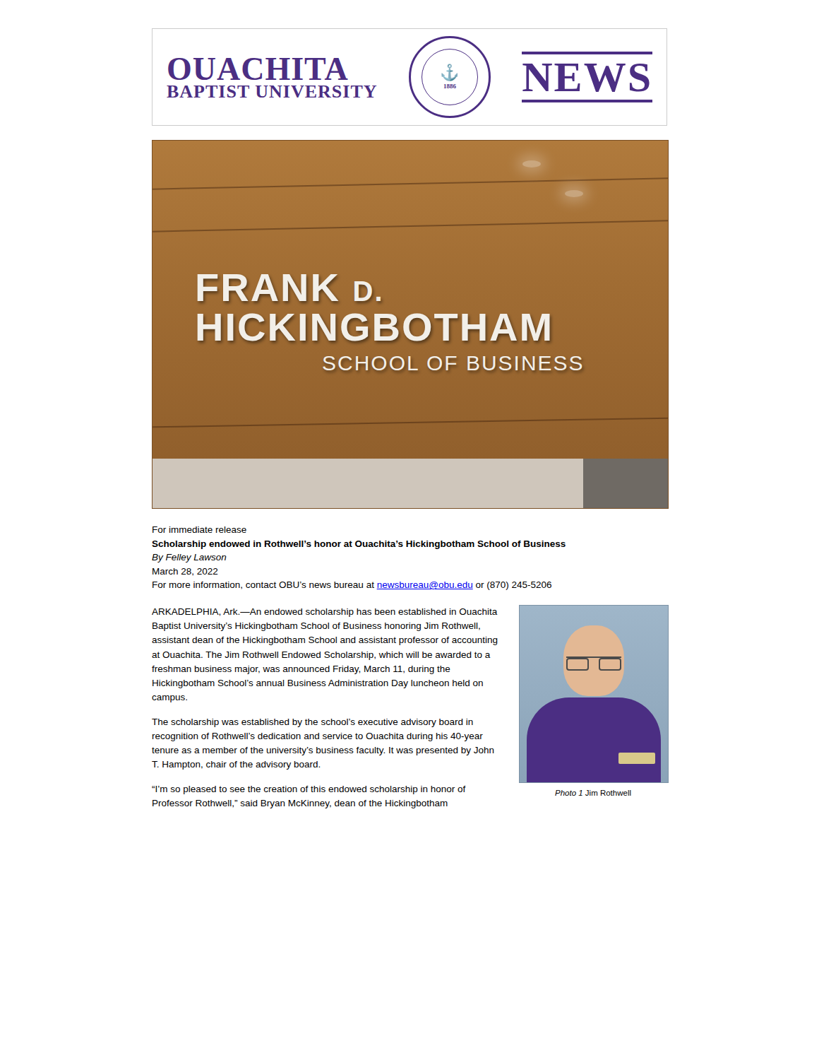OUACHITA
BAPTIST UNIVERSITY
⚓
1886
NEWS
FRANK D. HICKINGBOTHAM
SCHOOL OF BUSINESS
For immediate release
Scholarship endowed in Rothwell’s honor at Ouachita’s Hickingbotham School of Business
By Felley Lawson
March 28, 2022
For more information, contact OBU’s news bureau at newsbureau@obu.edu or (870) 245-5206
Photo 1 Jim Rothwell
ARKADELPHIA, Ark.—An endowed scholarship has been established in Ouachita Baptist University’s Hickingbotham School of Business honoring Jim Rothwell, assistant dean of the Hickingbotham School and assistant professor of accounting at Ouachita. The Jim Rothwell Endowed Scholarship, which will be awarded to a freshman business major, was announced Friday, March 11, during the Hickingbotham School’s annual Business Administration Day luncheon held on campus.
The scholarship was established by the school’s executive advisory board in recognition of Rothwell’s dedication and service to Ouachita during his 40-year tenure as a member of the university’s business faculty. It was presented by John T. Hampton, chair of the advisory board.
“I’m so pleased to see the creation of this endowed scholarship in honor of Professor Rothwell,” said Bryan McKinney, dean of the Hickingbotham